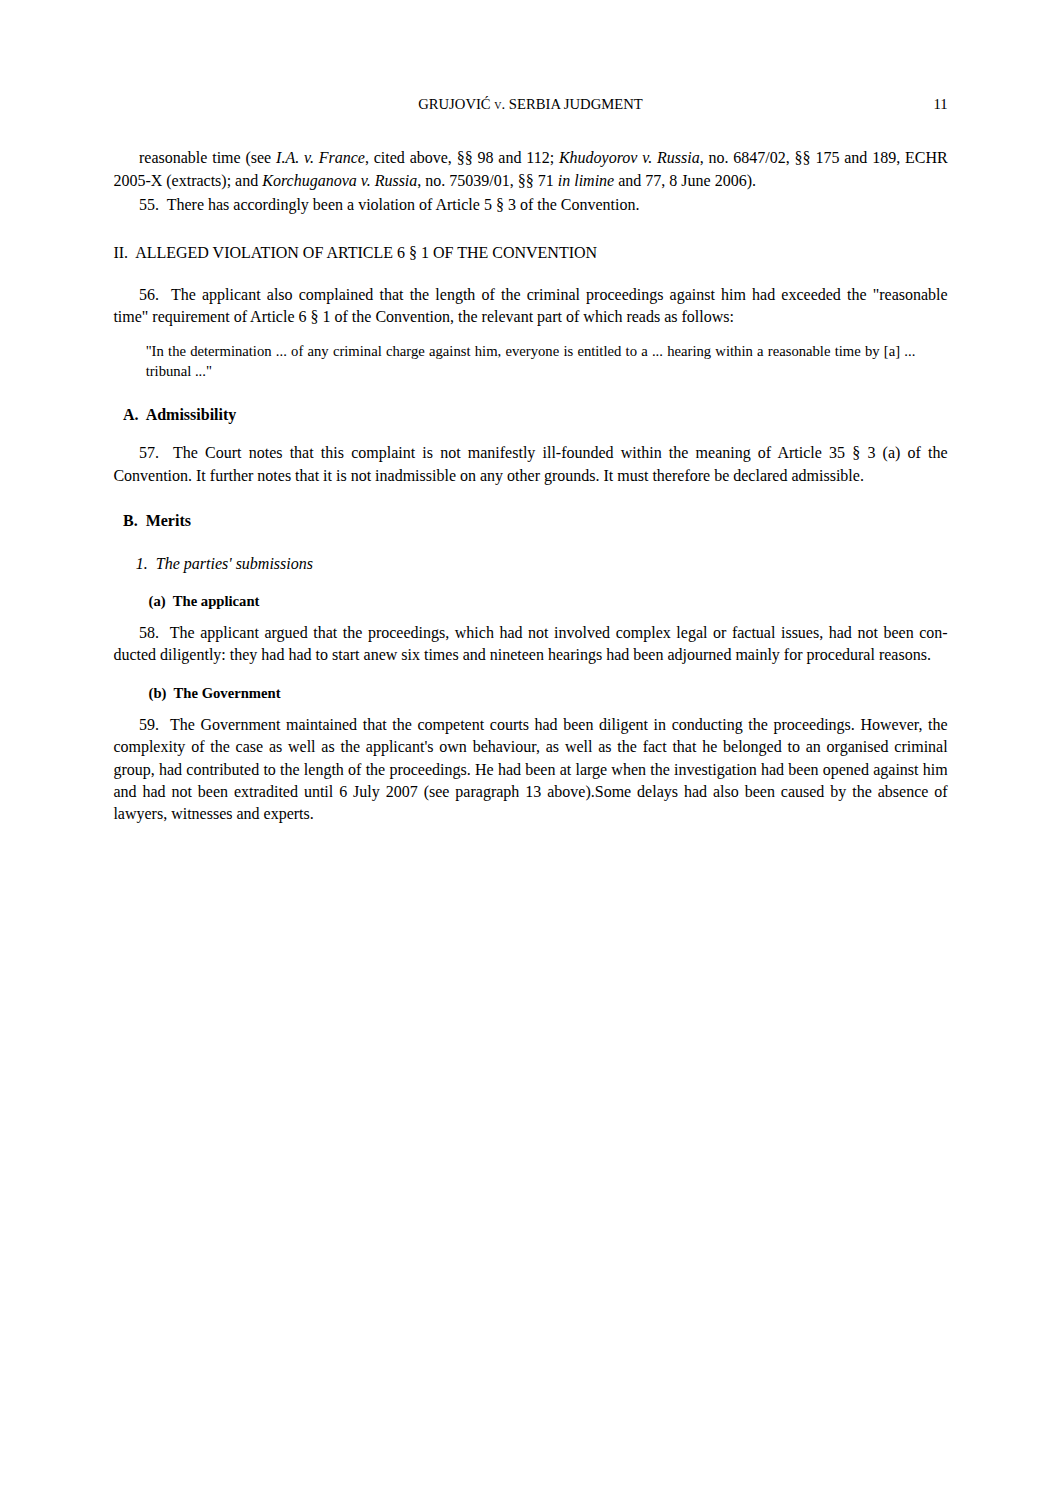GRUJOVIĆ v. SERBIA JUDGMENT 11
reasonable time (see I.A. v. France, cited above, §§ 98 and 112; Khudoyorov v. Russia, no. 6847/02, §§ 175 and 189, ECHR 2005-X (extracts); and Korchuganova v. Russia, no. 75039/01, §§ 71 in limine and 77, 8 June 2006).
55. There has accordingly been a violation of Article 5 § 3 of the Convention.
II. ALLEGED VIOLATION OF ARTICLE 6 § 1 OF THE CONVENTION
56. The applicant also complained that the length of the criminal proceedings against him had exceeded the "reasonable time" requirement of Article 6 § 1 of the Convention, the relevant part of which reads as follows:
"In the determination ... of any criminal charge against him, everyone is entitled to a ... hearing within a reasonable time by [a] ... tribunal ..."
A. Admissibility
57. The Court notes that this complaint is not manifestly ill-founded within the meaning of Article 35 § 3 (a) of the Convention. It further notes that it is not inadmissible on any other grounds. It must therefore be declared admissible.
B. Merits
1. The parties' submissions
(a) The applicant
58. The applicant argued that the proceedings, which had not involved complex legal or factual issues, had not been conducted diligently: they had had to start anew six times and nineteen hearings had been adjourned mainly for procedural reasons.
(b) The Government
59. The Government maintained that the competent courts had been diligent in conducting the proceedings. However, the complexity of the case as well as the applicant's own behaviour, as well as the fact that he belonged to an organised criminal group, had contributed to the length of the proceedings. He had been at large when the investigation had been opened against him and had not been extradited until 6 July 2007 (see paragraph 13 above).Some delays had also been caused by the absence of lawyers, witnesses and experts.